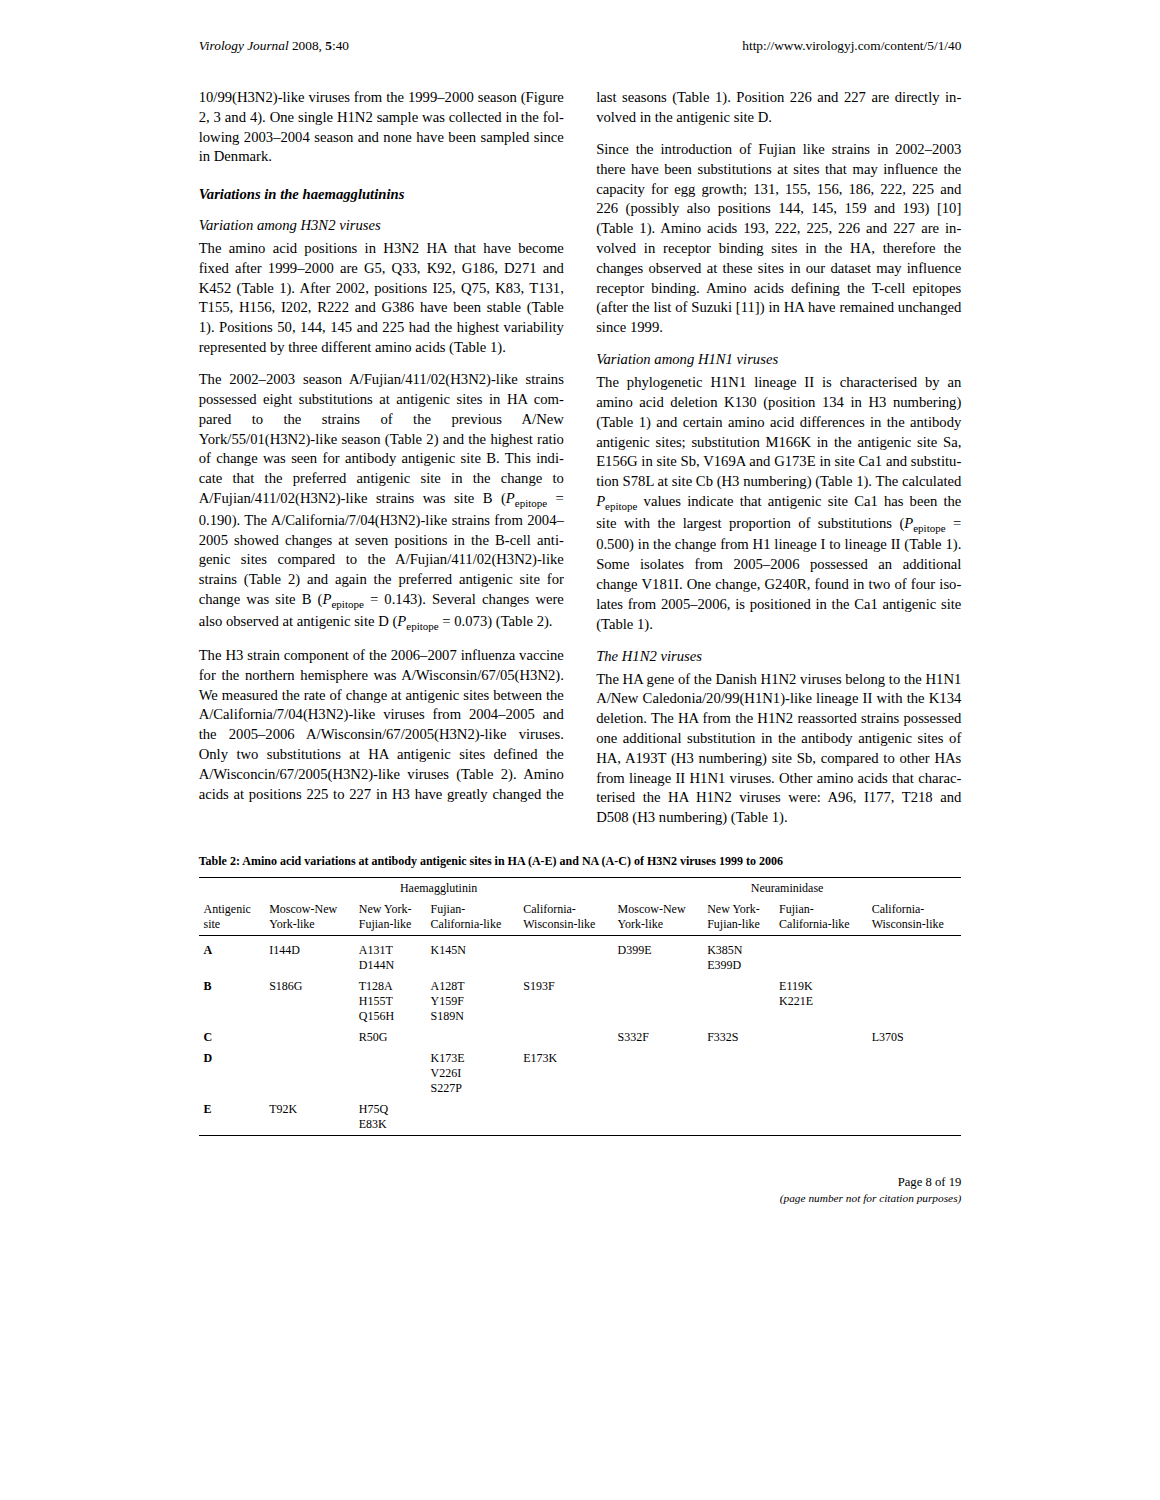Virology Journal 2008, 5:40
http://www.virologyj.com/content/5/1/40
10/99(H3N2)-like viruses from the 1999–2000 season (Figure 2, 3 and 4). One single H1N2 sample was collected in the following 2003–2004 season and none have been sampled since in Denmark.
Variations in the haemagglutinins
Variation among H3N2 viruses
The amino acid positions in H3N2 HA that have become fixed after 1999–2000 are G5, Q33, K92, G186, D271 and K452 (Table 1). After 2002, positions I25, Q75, K83, T131, T155, H156, I202, R222 and G386 have been stable (Table 1). Positions 50, 144, 145 and 225 had the highest variability represented by three different amino acids (Table 1).
The 2002–2003 season A/Fujian/411/02(H3N2)-like strains possessed eight substitutions at antigenic sites in HA compared to the strains of the previous A/New York/55/01(H3N2)-like season (Table 2) and the highest ratio of change was seen for antibody antigenic site B. This indicate that the preferred antigenic site in the change to A/Fujian/411/02(H3N2)-like strains was site B (Pepitope = 0.190). The A/California/7/04(H3N2)-like strains from 2004–2005 showed changes at seven positions in the B-cell antigenic sites compared to the A/Fujian/411/02(H3N2)-like strains (Table 2) and again the preferred antigenic site for change was site B (Pepitope = 0.143). Several changes were also observed at antigenic site D (Pepitope = 0.073) (Table 2).
The H3 strain component of the 2006–2007 influenza vaccine for the northern hemisphere was A/Wisconsin/67/05(H3N2). We measured the rate of change at antigenic sites between the A/California/7/04(H3N2)-like viruses from 2004–2005 and the 2005–2006 A/Wisconsin/67/2005(H3N2)-like viruses. Only two substitutions at HA antigenic sites defined the A/Wisconcin/67/2005(H3N2)-like viruses (Table 2). Amino acids at positions 225 to 227 in H3 have greatly changed the last seasons (Table 1). Position 226 and 227 are directly involved in the antigenic site D.
Since the introduction of Fujian like strains in 2002–2003 there have been substitutions at sites that may influence the capacity for egg growth; 131, 155, 156, 186, 222, 225 and 226 (possibly also positions 144, 145, 159 and 193) [10] (Table 1). Amino acids 193, 222, 225, 226 and 227 are involved in receptor binding sites in the HA, therefore the changes observed at these sites in our dataset may influence receptor binding. Amino acids defining the T-cell epitopes (after the list of Suzuki [11]) in HA have remained unchanged since 1999.
Variation among H1N1 viruses
The phylogenetic H1N1 lineage II is characterised by an amino acid deletion K130 (position 134 in H3 numbering) (Table 1) and certain amino acid differences in the antibody antigenic sites; substitution M166K in the antigenic site Sa, E156G in site Sb, V169A and G173E in site Ca1 and substitution S78L at site Cb (H3 numbering) (Table 1). The calculated Pepitope values indicate that antigenic site Ca1 has been the site with the largest proportion of substitutions (Pepitope = 0.500) in the change from H1 lineage I to lineage II (Table 1). Some isolates from 2005–2006 possessed an additional change V181I. One change, G240R, found in two of four isolates from 2005–2006, is positioned in the Ca1 antigenic site (Table 1).
The H1N2 viruses
The HA gene of the Danish H1N2 viruses belong to the H1N1 A/New Caledonia/20/99(H1N1)-like lineage II with the K134 deletion. The HA from the H1N2 reassorted strains possessed one additional substitution in the antibody antigenic sites of HA, A193T (H3 numbering) site Sb, compared to other HAs from lineage II H1N1 viruses. Other amino acids that characterised the HA H1N2 viruses were: A96, I177, T218 and D508 (H3 numbering) (Table 1).
Table 2: Amino acid variations at antibody antigenic sites in HA (A-E) and NA (A-C) of H3N2 viruses 1999 to 2006
| | Haemagglutinin | Neuraminidase |
| --- | --- | --- |
| Antigenic site | Moscow-New York-like | New York- Fujian-like | Fujian- California-like | California- Wisconsin-like | Moscow-New York-like | New York- Fujian-like | Fujian- California-like | California- Wisconsin-like |
| A | I144D | A131T D144N | K145N | | D399E | K385N E399D | | |
| B | S186G | T128A H155T Q156H | A128T Y159F S189N | S193F | | | E119K K221E | |
| C | | R50G | | | S332F | F332S | | L370S |
| D | | | K173E V226I S227P | E173K | | | | |
| E | T92K | H75Q E83K | | | | | | |
Page 8 of 19
(page number not for citation purposes)